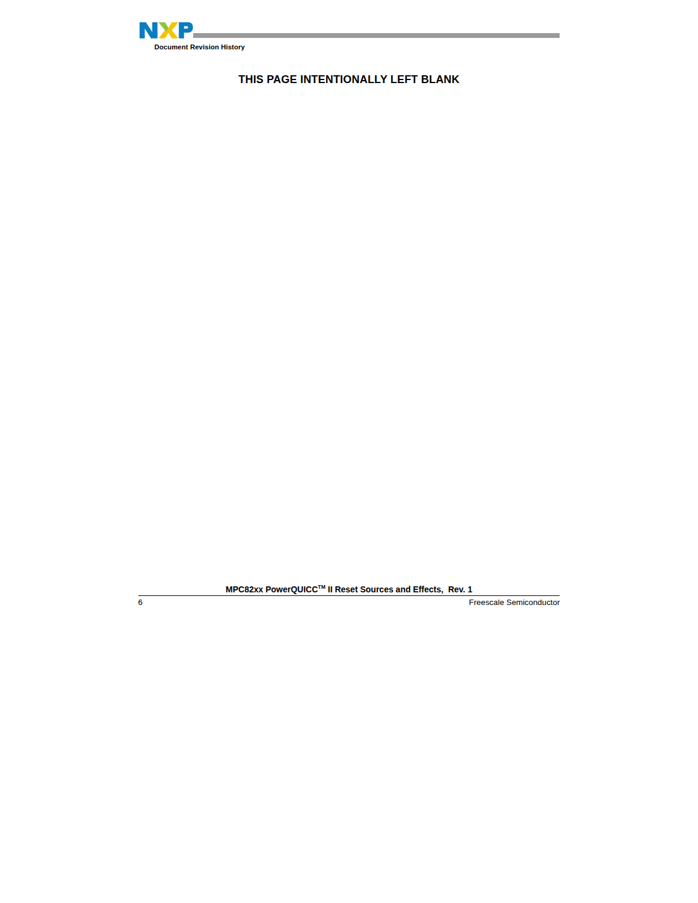Document Revision History
THIS PAGE INTENTIONALLY LEFT BLANK
MPC82xx PowerQUICCTM II Reset Sources and Effects, Rev. 1
6
Freescale Semiconductor